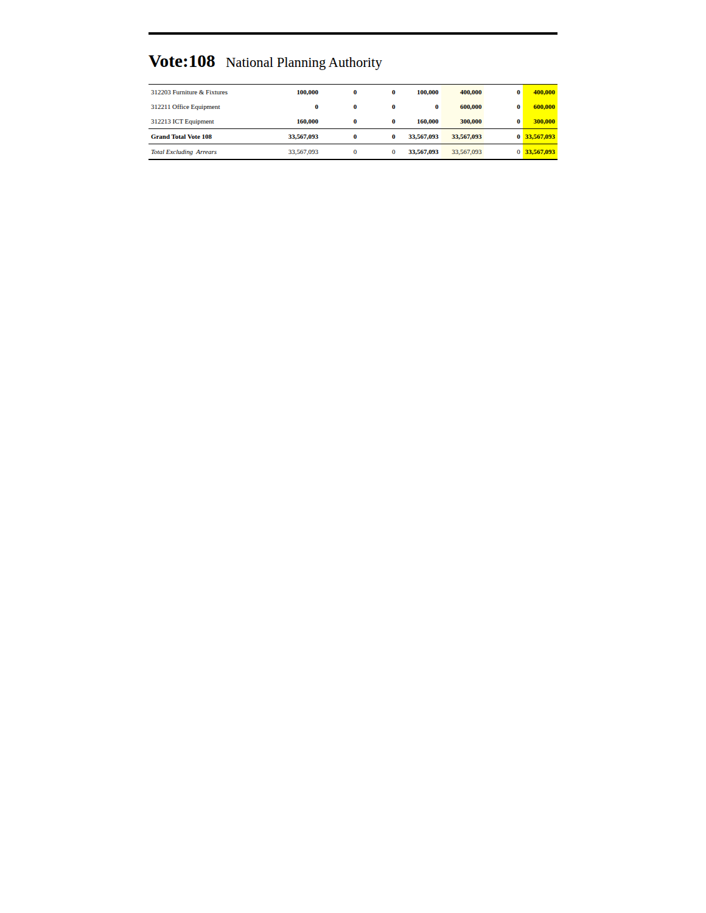Vote:108 National Planning Authority
| 312203 Furniture & Fixtures | 100,000 | 0 | 0 | 100,000 | 400,000 | 0 | 400,000 |
| 312211 Office Equipment | 0 | 0 | 0 | 0 | 600,000 | 0 | 600,000 |
| 312213 ICT Equipment | 160,000 | 0 | 0 | 160,000 | 300,000 | 0 | 300,000 |
| Grand Total Vote 108 | 33,567,093 | 0 | 0 | 33,567,093 | 33,567,093 | 0 | 33,567,093 |
| Total Excluding Arrears | 33,567,093 | 0 | 0 | 33,567,093 | 33,567,093 | 0 | 33,567,093 |